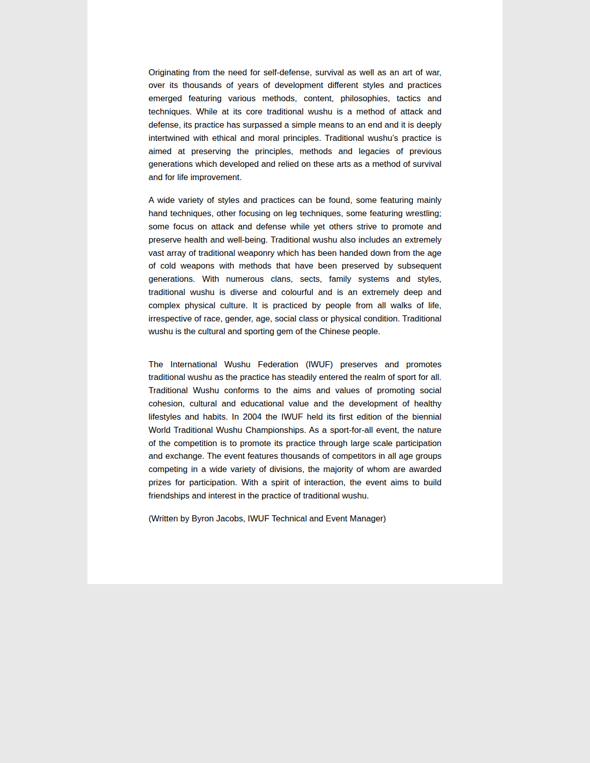Originating from the need for self-defense, survival as well as an art of war, over its thousands of years of development different styles and practices emerged featuring various methods, content, philosophies, tactics and techniques. While at its core traditional wushu is a method of attack and defense, its practice has surpassed a simple means to an end and it is deeply intertwined with ethical and moral principles. Traditional wushu’s practice is aimed at preserving the principles, methods and legacies of previous generations which developed and relied on these arts as a method of survival and for life improvement.
A wide variety of styles and practices can be found, some featuring mainly hand techniques, other focusing on leg techniques, some featuring wrestling; some focus on attack and defense while yet others strive to promote and preserve health and well-being. Traditional wushu also includes an extremely vast array of traditional weaponry which has been handed down from the age of cold weapons with methods that have been preserved by subsequent generations. With numerous clans, sects, family systems and styles, traditional wushu is diverse and colourful and is an extremely deep and complex physical culture. It is practiced by people from all walks of life, irrespective of race, gender, age, social class or physical condition. Traditional wushu is the cultural and sporting gem of the Chinese people.
The International Wushu Federation (IWUF) preserves and promotes traditional wushu as the practice has steadily entered the realm of sport for all. Traditional Wushu conforms to the aims and values of promoting social cohesion, cultural and educational value and the development of healthy lifestyles and habits. In 2004 the IWUF held its first edition of the biennial World Traditional Wushu Championships. As a sport-for-all event, the nature of the competition is to promote its practice through large scale participation and exchange. The event features thousands of competitors in all age groups competing in a wide variety of divisions, the majority of whom are awarded prizes for participation. With a spirit of interaction, the event aims to build friendships and interest in the practice of traditional wushu.
(Written by Byron Jacobs, IWUF Technical and Event Manager)